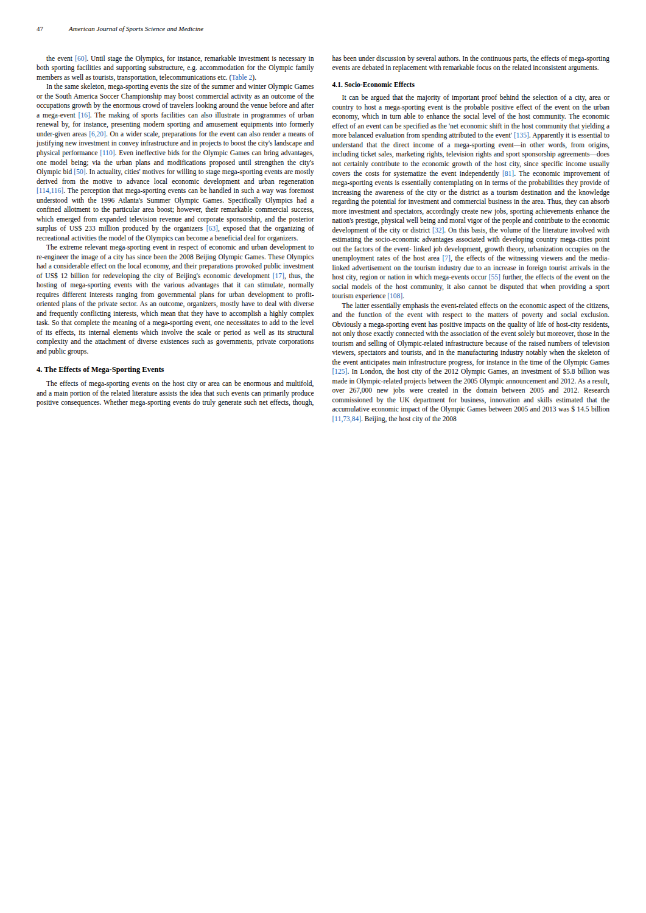47 American Journal of Sports Science and Medicine
the event [60]. Until stage the Olympics, for instance, remarkable investment is necessary in both sporting facilities and supporting substructure, e.g. accommodation for the Olympic family members as well as tourists, transportation, telecommunications etc. (Table 2).
In the same skeleton, mega-sporting events the size of the summer and winter Olympic Games or the South America Soccer Championship may boost commercial activity as an outcome of the occupations growth by the enormous crowd of travelers looking around the venue before and after a mega-event [16]. The making of sports facilities can also illustrate in programmes of urban renewal by, for instance, presenting modern sporting and amusement equipments into formerly under-given areas [6,20]. On a wider scale, preparations for the event can also render a means of justifying new investment in convey infrastructure and in projects to boost the city's landscape and physical performance [110]. Even ineffective bids for the Olympic Games can bring advantages, one model being; via the urban plans and modifications proposed until strengthen the city's Olympic bid [50]. In actuality, cities' motives for willing to stage mega-sporting events are mostly derived from the motive to advance local economic development and urban regeneration [114,116]. The perception that mega-sporting events can be handled in such a way was foremost understood with the 1996 Atlanta's Summer Olympic Games. Specifically Olympics had a confined allotment to the particular area boost; however, their remarkable commercial success, which emerged from expanded television revenue and corporate sponsorship, and the posterior surplus of US$ 233 million produced by the organizers [63], exposed that the organizing of recreational activities the model of the Olympics can become a beneficial deal for organizers.
The extreme relevant mega-sporting event in respect of economic and urban development to re-engineer the image of a city has since been the 2008 Beijing Olympic Games. These Olympics had a considerable effect on the local economy, and their preparations provoked public investment of US$ 12 billion for redeveloping the city of Beijing's economic development [17], thus, the hosting of mega-sporting events with the various advantages that it can stimulate, normally requires different interests ranging from governmental plans for urban development to profit-oriented plans of the private sector. As an outcome, organizers, mostly have to deal with diverse and frequently conflicting interests, which mean that they have to accomplish a highly complex task. So that complete the meaning of a mega-sporting event, one necessitates to add to the level of its effects, its internal elements which involve the scale or period as well as its structural complexity and the attachment of diverse existences such as governments, private corporations and public groups.
4. The Effects of Mega-Sporting Events
The effects of mega-sporting events on the host city or area can be enormous and multifold, and a main portion of the related literature assists the idea that such events can primarily produce positive consequences. Whether mega-sporting events do truly generate such net effects, though, has been under discussion by several authors. In the continuous parts, the effects of mega-sporting events are debated in replacement with remarkable focus on the related inconsistent arguments.
4.1. Socio-Economic Effects
It can be argued that the majority of important proof behind the selection of a city, area or country to host a mega-sporting event is the probable positive effect of the event on the urban economy, which in turn able to enhance the social level of the host community. The economic effect of an event can be specified as the 'net economic shift in the host community that yielding a more balanced evaluation from spending attributed to the event' [135]. Apparently it is essential to understand that the direct income of a mega-sporting event—in other words, from origins, including ticket sales, marketing rights, television rights and sport sponsorship agreements—does not certainly contribute to the economic growth of the host city, since specific income usually covers the costs for systematize the event independently [81]. The economic improvement of mega-sporting events is essentially contemplating on in terms of the probabilities they provide of increasing the awareness of the city or the district as a tourism destination and the knowledge regarding the potential for investment and commercial business in the area. Thus, they can absorb more investment and spectators, accordingly create new jobs, sporting achievements enhance the nation's prestige, physical well being and moral vigor of the people and contribute to the economic development of the city or district [32]. On this basis, the volume of the literature involved with estimating the socio-economic advantages associated with developing country mega-cities point out the factors of the event- linked job development, growth theory, urbanization occupies on the unemployment rates of the host area [7], the effects of the witnessing viewers and the media-linked advertisement on the tourism industry due to an increase in foreign tourist arrivals in the host city, region or nation in which mega-events occur [55] further, the effects of the event on the social models of the host community, it also cannot be disputed that when providing a sport tourism experience [108].
The latter essentially emphasis the event-related effects on the economic aspect of the citizens, and the function of the event with respect to the matters of poverty and social exclusion. Obviously a mega-sporting event has positive impacts on the quality of life of host-city residents, not only those exactly connected with the association of the event solely but moreover, those in the tourism and selling of Olympic-related infrastructure because of the raised numbers of television viewers, spectators and tourists, and in the manufacturing industry notably when the skeleton of the event anticipates main infrastructure progress, for instance in the time of the Olympic Games [125]. In London, the host city of the 2012 Olympic Games, an investment of $5.8 billion was made in Olympic-related projects between the 2005 Olympic announcement and 2012. As a result, over 267,000 new jobs were created in the domain between 2005 and 2012. Research commissioned by the UK department for business, innovation and skills estimated that the accumulative economic impact of the Olympic Games between 2005 and 2013 was $ 14.5 billion [11,73,84]. Beijing, the host city of the 2008